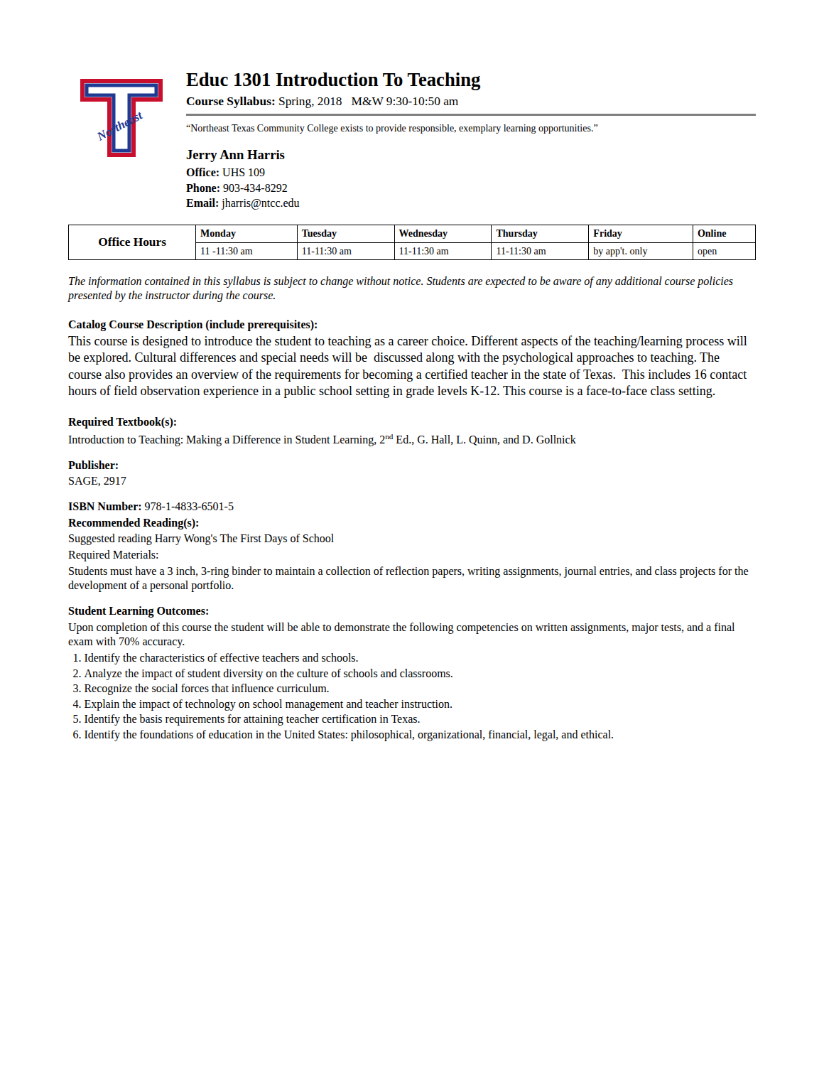Northeast
Educ 1301 Introduction To Teaching
Course Syllabus: Spring, 2018 M&W 9:30-10:50 am
“Northeast Texas Community College exists to provide responsible, exemplary learning opportunities.”
Jerry Ann Harris Office: UHS 109
Phone: 903-434-8292
Email: jharris@ntcc.edu
| Office Hours | Monday | Tuesday | Wednesday | Thursday | Friday | Online |
| 11 -11:30 am | 11-11:30 am | 11-11:30 am | 11-11:30 am | by app't. only | open |
The information contained in this syllabus is subject to change without notice. Students are expected to be aware of any additional course policies presented by the instructor during the course.
Catalog Course Description (include prerequisites):
This course is designed to introduce the student to teaching as a career choice. Different aspects of the teaching/learning process will be explored. Cultural differences and special needs will be discussed along with the psychological approaches to teaching. The course also provides an overview of the requirements for becoming a certified teacher in the state of Texas. This includes 16 contact hours of field observation experience in a public school setting in grade levels K-12. This course is a face-to-face class setting.
Required Textbook(s):
Introduction to Teaching: Making a Difference in Student Learning, 2nd Ed., G. Hall, L. Quinn, and D. Gollnick
Publisher:
SAGE, 2917
ISBN Number: 978-1-4833-6501-5
Recommended Reading(s):
Suggested reading Harry Wong's The First Days of School
Required Materials:
Students must have a 3 inch, 3-ring binder to maintain a collection of reflection papers, writing assignments, journal entries, and class projects for the development of a personal portfolio.
Student Learning Outcomes:
Upon completion of this course the student will be able to demonstrate the following competencies on written assignments, major tests, and a final exam with 70% accuracy.
Identify the characteristics of effective teachers and schools.
Analyze the impact of student diversity on the culture of schools and classrooms.
Recognize the social forces that influence curriculum.
Explain the impact of technology on school management and teacher instruction.
Identify the basis requirements for attaining teacher certification in Texas.
Identify the foundations of education in the United States: philosophical, organizational, financial, legal, and ethical.